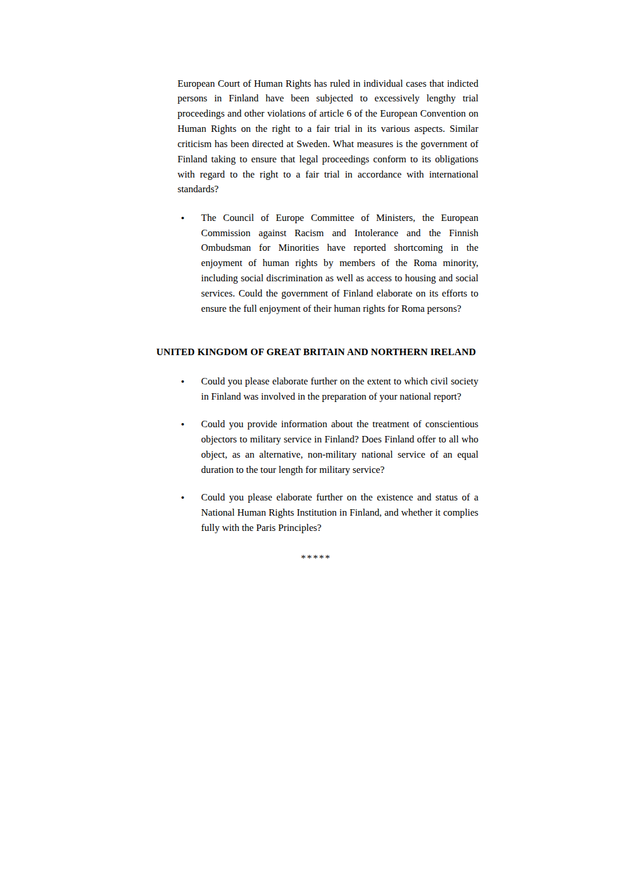European Court of Human Rights has ruled in individual cases that indicted persons in Finland have been subjected to excessively lengthy trial proceedings and other violations of article 6 of the European Convention on Human Rights on the right to a fair trial in its various aspects. Similar criticism has been directed at Sweden. What measures is the government of Finland taking to ensure that legal proceedings conform to its obligations with regard to the right to a fair trial in accordance with international standards?
The Council of Europe Committee of Ministers, the European Commission against Racism and Intolerance and the Finnish Ombudsman for Minorities have reported shortcoming in the enjoyment of human rights by members of the Roma minority, including social discrimination as well as access to housing and social services. Could the government of Finland elaborate on its efforts to ensure the full enjoyment of their human rights for Roma persons?
UNITED KINGDOM OF GREAT BRITAIN AND NORTHERN IRELAND
Could you please elaborate further on the extent to which civil society in Finland was involved in the preparation of your national report?
Could you provide information about the treatment of conscientious objectors to military service in Finland? Does Finland offer to all who object, as an alternative, non-military national service of an equal duration to the tour length for military service?
Could you please elaborate further on the existence and status of a National Human Rights Institution in Finland, and whether it complies fully with the Paris Principles?
*****